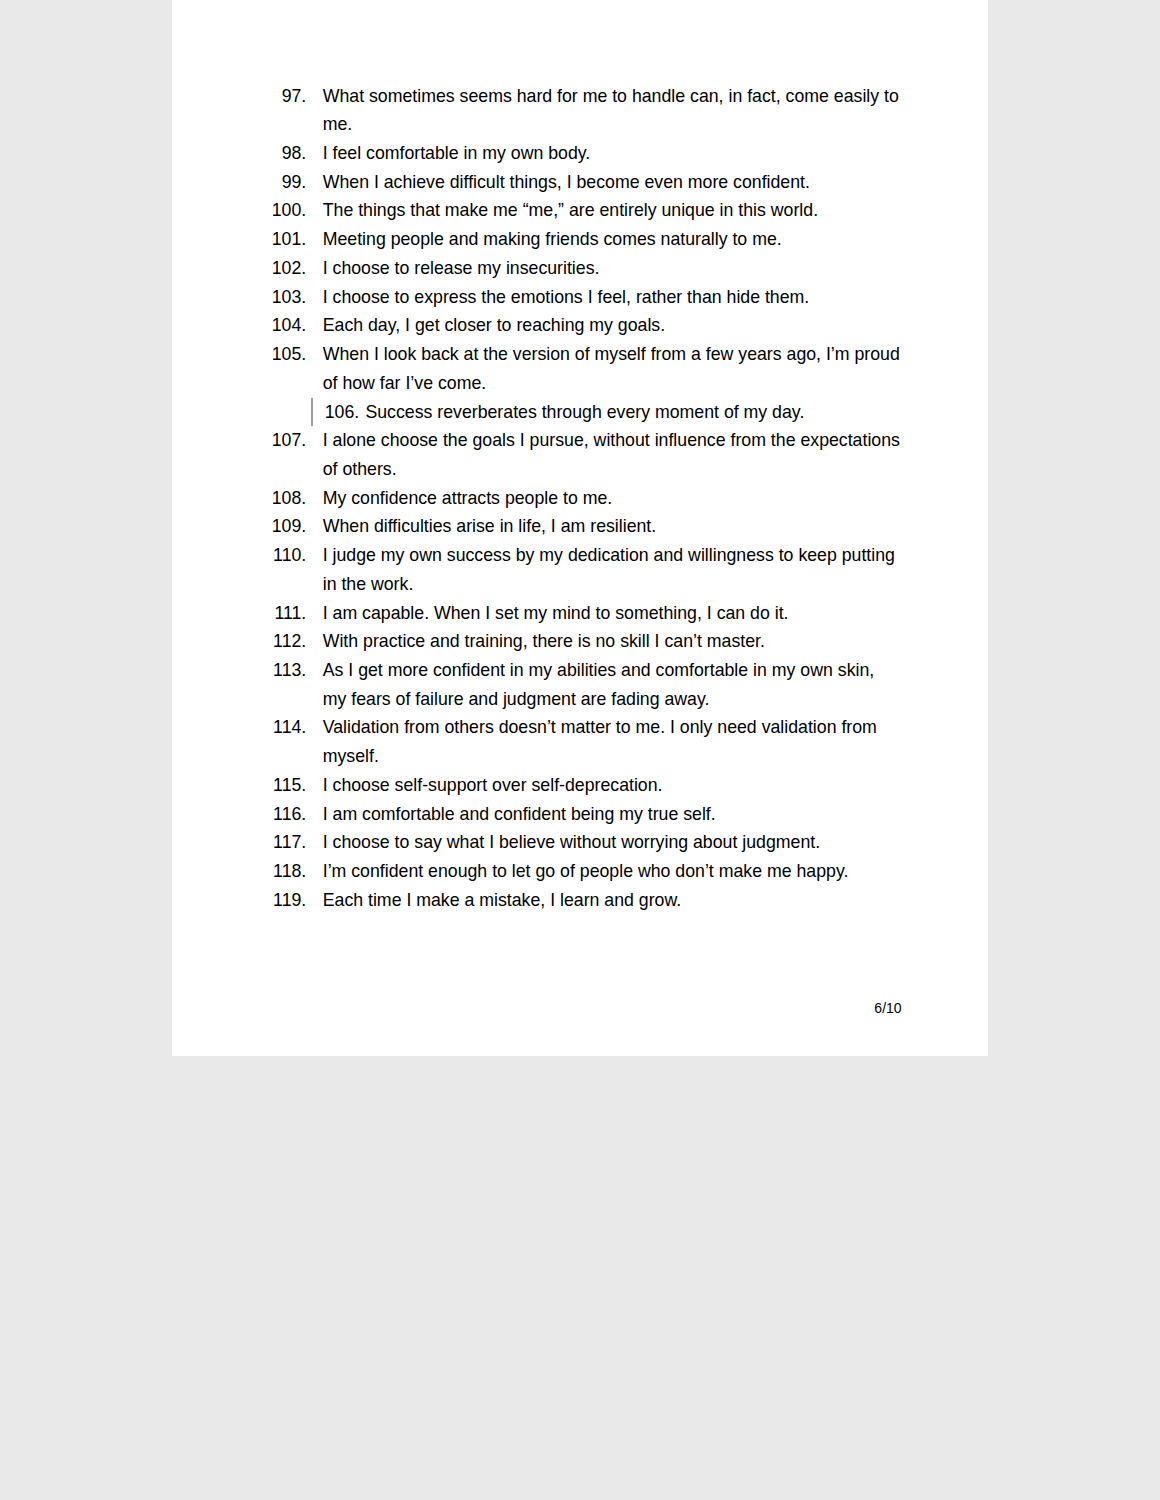What sometimes seems hard for me to handle can, in fact, come easily to me.
I feel comfortable in my own body.
When I achieve difficult things, I become even more confident.
The things that make me “me,” are entirely unique in this world.
Meeting people and making friends comes naturally to me.
I choose to release my insecurities.
I choose to express the emotions I feel, rather than hide them.
Each day, I get closer to reaching my goals.
When I look back at the version of myself from a few years ago, I’m proud of how far I’ve come.
106. Success reverberates through every moment of my day.
I alone choose the goals I pursue, without influence from the expectations of others.
My confidence attracts people to me.
When difficulties arise in life, I am resilient.
I judge my own success by my dedication and willingness to keep putting in the work.
I am capable. When I set my mind to something, I can do it.
With practice and training, there is no skill I can’t master.
As I get more confident in my abilities and comfortable in my own skin, my fears of failure and judgment are fading away.
Validation from others doesn’t matter to me. I only need validation from myself.
I choose self-support over self-deprecation.
I am comfortable and confident being my true self.
I choose to say what I believe without worrying about judgment.
I’m confident enough to let go of people who don’t make me happy.
Each time I make a mistake, I learn and grow.
6/10